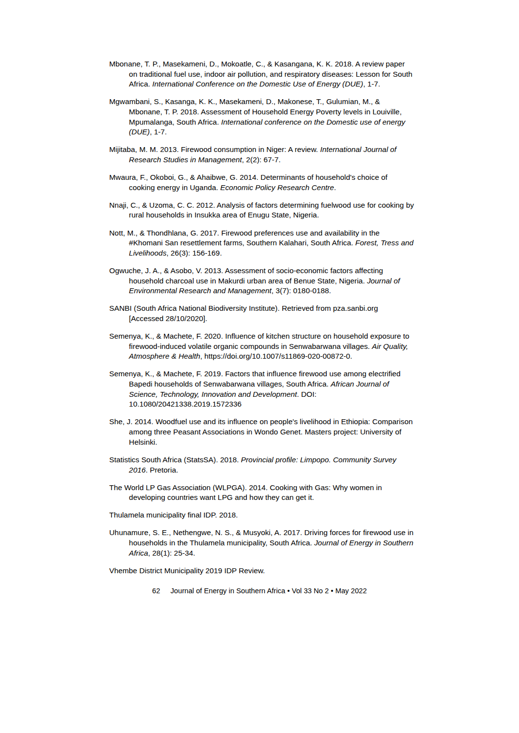Mbonane, T. P., Masekameni, D., Mokoatle, C., & Kasangana, K. K. 2018. A review paper on traditional fuel use, indoor air pollution, and respiratory diseases: Lesson for South Africa. International Conference on the Domestic Use of Energy (DUE), 1-7.
Mgwambani, S., Kasanga, K. K., Masekameni, D., Makonese, T., Gulumian, M., & Mbonane, T. P. 2018. Assessment of Household Energy Poverty levels in Louiville, Mpumalanga, South Africa. International conference on the Domestic use of energy (DUE), 1-7.
Mijitaba, M. M. 2013. Firewood consumption in Niger: A review. International Journal of Research Studies in Management, 2(2): 67-7.
Mwaura, F., Okoboi, G., & Ahaibwe, G. 2014. Determinants of household's choice of cooking energy in Uganda. Economic Policy Research Centre.
Nnaji, C., & Uzoma, C. C. 2012. Analysis of factors determining fuelwood use for cooking by rural households in Insukka area of Enugu State, Nigeria.
Nott, M., & Thondhlana, G. 2017. Firewood preferences use and availability in the #Khomani San resettlement farms, Southern Kalahari, South Africa. Forest, Tress and Livelihoods, 26(3): 156-169.
Ogwuche, J. A., & Asobo, V. 2013. Assessment of socio-economic factors affecting household charcoal use in Makurdi urban area of Benue State, Nigeria. Journal of Environmental Research and Management, 3(7): 0180-0188.
SANBI (South Africa National Biodiversity Institute). Retrieved from pza.sanbi.org [Accessed 28/10/2020].
Semenya, K., & Machete, F. 2020. Influence of kitchen structure on household exposure to firewood-induced volatile organic compounds in Senwabarwana villages. Air Quality, Atmosphere & Health, https://doi.org/10.1007/s11869-020-00872-0.
Semenya, K., & Machete, F. 2019. Factors that influence firewood use among electrified Bapedi households of Senwabarwana villages, South Africa. African Journal of Science, Technology, Innovation and Development. DOI: 10.1080/20421338.2019.1572336
She, J. 2014. Woodfuel use and its influence on people's livelihood in Ethiopia: Comparison among three Peasant Associations in Wondo Genet. Masters project: University of Helsinki.
Statistics South Africa (StatsSA). 2018. Provincial profile: Limpopo. Community Survey 2016. Pretoria.
The World LP Gas Association (WLPGA). 2014. Cooking with Gas: Why women in developing countries want LPG and how they can get it.
Thulamela municipality final IDP. 2018.
Uhunamure, S. E., Nethengwe, N. S., & Musyoki, A. 2017. Driving forces for firewood use in households in the Thulamela municipality, South Africa. Journal of Energy in Southern Africa, 28(1): 25-34.
Vhembe District Municipality 2019 IDP Review.
62 Journal of Energy in Southern Africa • Vol 33 No 2 • May 2022